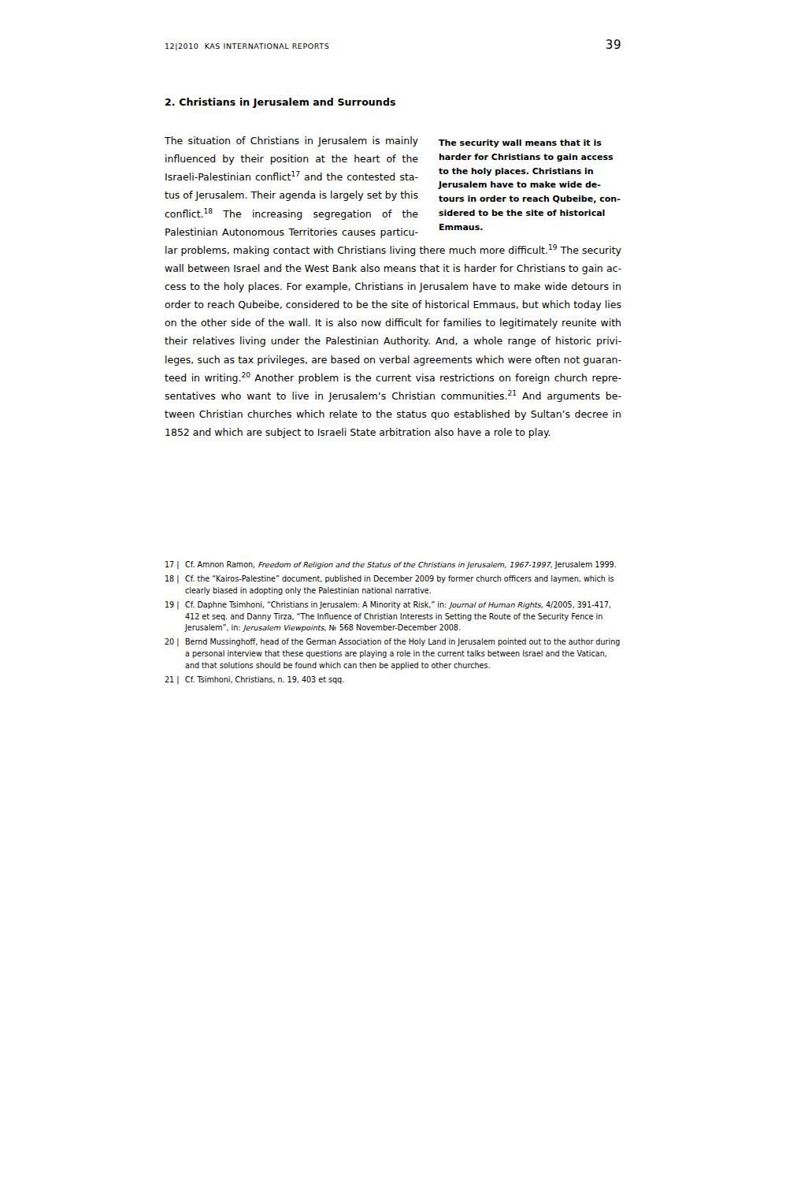12|2010 KAS INTERNATIONAL REPORTS
39
2. Christians in Jerusalem and Surrounds
The security wall means that it is harder for Christians to gain access to the holy places. Christians in Jerusalem have to make wide detours in order to reach Qubeibe, considered to be the site of historical Emmaus.
The situation of Christians in Jerusalem is mainly influenced by their position at the heart of the Israeli-Palestinian conflict17 and the contested status of Jerusalem. Their agenda is largely set by this conflict.18 The increasing segregation of the Palestinian Autonomous Territories causes particular problems, making contact with Christians living there much more difficult.19 The security wall between Israel and the West Bank also means that it is harder for Christians to gain access to the holy places. For example, Christians in Jerusalem have to make wide detours in order to reach Qubeibe, considered to be the site of historical Emmaus, but which today lies on the other side of the wall. It is also now difficult for families to legitimately reunite with their relatives living under the Palestinian Authority. And, a whole range of historic privileges, such as tax privileges, are based on verbal agreements which were often not guaranteed in writing.20 Another problem is the current visa restrictions on foreign church representatives who want to live in Jerusalem’s Christian communities.21 And arguments between Christian churches which relate to the status quo established by Sultan’s decree in 1852 and which are subject to Israeli State arbitration also have a role to play.
17 |Cf. Amnon Ramon, Freedom of Religion and the Status of the Christians in Jerusalem, 1967-1997, Jerusalem 1999.
18 |Cf. the “Kairos-Palestine” document, published in December 2009 by former church officers and laymen, which is clearly biased in adopting only the Palestinian national narrative.
19 |Cf. Daphne Tsimhoni, “Christians in Jerusalem: A Minority at Risk,” in: Journal of Human Rights, 4/2005, 391-417, 412 et seq. and Danny Tirza, “The Influence of Christian Interests in Setting the Route of the Security Fence in Jerusalem”, in: Jerusalem Viewpoints, № 568 November-December 2008.
20 |Bernd Mussinghoff, head of the German Association of the Holy Land in Jerusalem pointed out to the author during a personal interview that these questions are playing a role in the current talks between Israel and the Vatican, and that solutions should be found which can then be applied to other churches.
21 |Cf. Tsimhoni, Christians, n. 19, 403 et sqq.